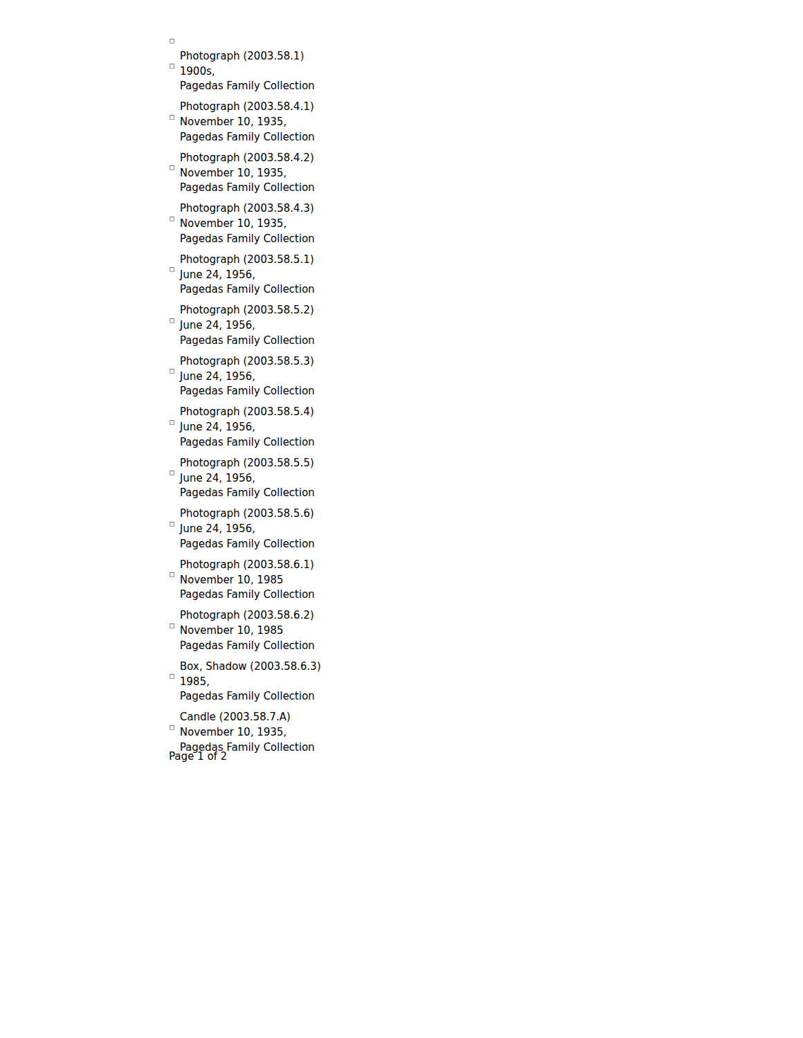Photograph (2003.58.1) 1900s, Pagedas Family Collection
Photograph (2003.58.4.1) November 10, 1935, Pagedas Family Collection
Photograph (2003.58.4.2) November 10, 1935, Pagedas Family Collection
Photograph (2003.58.4.3) November 10, 1935, Pagedas Family Collection
Photograph (2003.58.5.1) June 24, 1956, Pagedas Family Collection
Photograph (2003.58.5.2) June 24, 1956, Pagedas Family Collection
Photograph (2003.58.5.3) June 24, 1956, Pagedas Family Collection
Photograph (2003.58.5.4) June 24, 1956, Pagedas Family Collection
Photograph (2003.58.5.5) June 24, 1956, Pagedas Family Collection
Photograph (2003.58.5.6) June 24, 1956, Pagedas Family Collection
Photograph (2003.58.6.1) November 10, 1985 Pagedas Family Collection
Photograph (2003.58.6.2) November 10, 1985 Pagedas Family Collection
Box, Shadow (2003.58.6.3) 1985, Pagedas Family Collection
Candle (2003.58.7.A) November 10, 1935, Pagedas Family Collection
Page 1 of 2